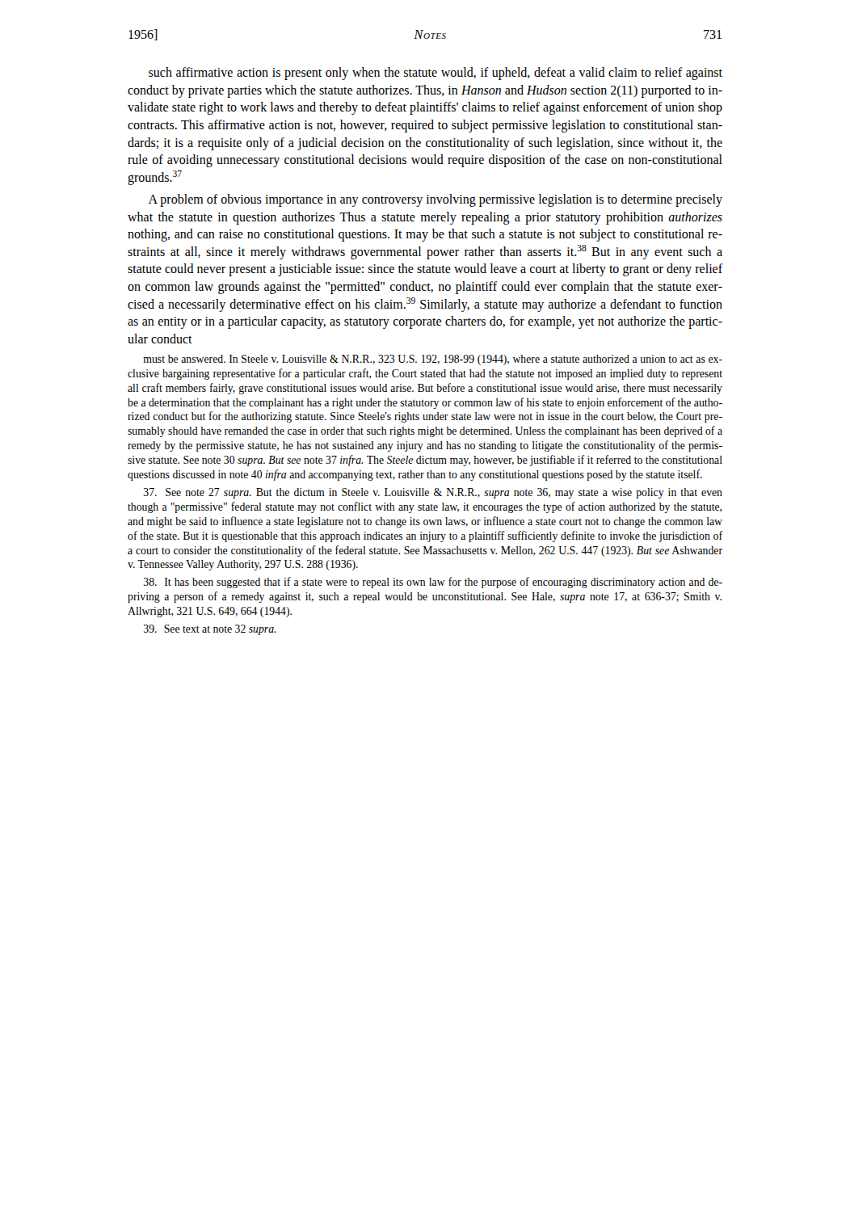1956] Notes 731
such affirmative action is present only when the statute would, if upheld, defeat a valid claim to relief against conduct by private parties which the statute authorizes. Thus, in Hanson and Hudson section 2(11) purported to invalidate state right to work laws and thereby to defeat plaintiffs' claims to relief against enforcement of union shop contracts. This affirmative action is not, however, required to subject permissive legislation to constitutional standards; it is a requisite only of a judicial decision on the constitutionality of such legislation, since without it, the rule of avoiding unnecessary constitutional decisions would require disposition of the case on non-constitutional grounds.37
A problem of obvious importance in any controversy involving permissive legislation is to determine precisely what the statute in question authorizes Thus a statute merely repealing a prior statutory prohibition authorizes nothing, and can raise no constitutional questions. It may be that such a statute is not subject to constitutional restraints at all, since it merely withdraws governmental power rather than asserts it.38 But in any event such a statute could never present a justiciable issue: since the statute would leave a court at liberty to grant or deny relief on common law grounds against the "permitted" conduct, no plaintiff could ever complain that the statute exercised a necessarily determinative effect on his claim.39 Similarly, a statute may authorize a defendant to function as an entity or in a particular capacity, as statutory corporate charters do, for example, yet not authorize the particular conduct
must be answered. In Steele v. Louisville & N.R.R., 323 U.S. 192, 198-99 (1944), where a statute authorized a union to act as exclusive bargaining representative for a particular craft, the Court stated that had the statute not imposed an implied duty to represent all craft members fairly, grave constitutional issues would arise. But before a constitutional issue would arise, there must necessarily be a determination that the complainant has a right under the statutory or common law of his state to enjoin enforcement of the authorized conduct but for the authorizing statute. Since Steele's rights under state law were not in issue in the court below, the Court presumably should have remanded the case in order that such rights might be determined. Unless the complainant has been deprived of a remedy by the permissive statute, he has not sustained any injury and has no standing to litigate the constitutionality of the permissive statute. See note 30 supra. But see note 37 infra. The Steele dictum may, however, be justifiable if it referred to the constitutional questions discussed in note 40 infra and accompanying text, rather than to any constitutional questions posed by the statute itself.
37. See note 27 supra. But the dictum in Steele v. Louisville & N.R.R., supra note 36, may state a wise policy in that even though a "permissive" federal statute may not conflict with any state law, it encourages the type of action authorized by the statute, and might be said to influence a state legislature not to change its own laws, or influence a state court not to change the common law of the state. But it is questionable that this approach indicates an injury to a plaintiff sufficiently definite to invoke the jurisdiction of a court to consider the constitutionality of the federal statute. See Massachusetts v. Mellon, 262 U.S. 447 (1923). But see Ashwander v. Tennessee Valley Authority, 297 U.S. 288 (1936).
38. It has been suggested that if a state were to repeal its own law for the purpose of encouraging discriminatory action and depriving a person of a remedy against it, such a repeal would be unconstitutional. See Hale, supra note 17, at 636-37; Smith v. Allwright, 321 U.S. 649, 664 (1944).
39. See text at note 32 supra.